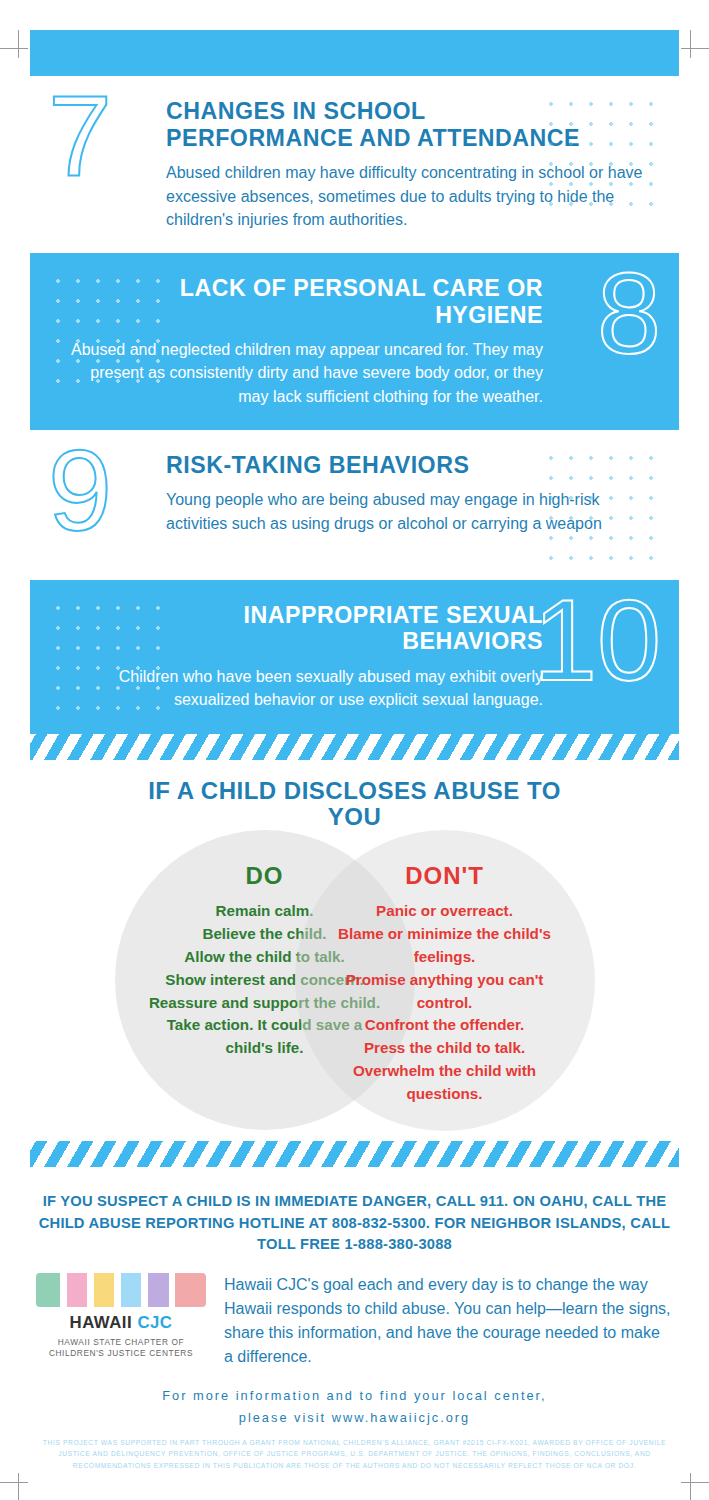7
Changes in School
Performance and Attendance
Abused children may have difficulty concentrating in school or have excessive absences, sometimes due to adults trying to hide the children's injuries from authorities.
8
Lack of Personal Care or
Hygiene
Abused and neglected children may appear uncared for. They may present as consistently dirty and have severe body odor, or they may lack sufficient clothing for the weather.
9
Risk-Taking Behaviors
Young people who are being abused may engage in high-risk activities such as using drugs or alcohol or carrying a weapon
10
Inappropriate Sexual
Behaviors
Children who have been sexually abused may exhibit overly sexualized behavior or use explicit sexual language.
If a Child Discloses Abuse to
You
Do
Remain calm.
Believe the child.
Allow the child to talk.
Show interest and concern.
Reassure and support the child.
Take action. It could save a child's life.
✕
Don't
Panic or overreact.
Blame or minimize the child's feelings.
Promise anything you can't control.
Confront the offender.
Press the child to talk.
Overwhelm the child with questions.
If you suspect a child is in immediate danger, call 911. On Oahu, call the Child Abuse Reporting Hotline at 808-832-5300. For Neighbor Islands, call toll free 1-888-380-3088
HAWAII CJC
Hawaii State Chapter of
Children's Justice Centers
Hawaii CJC's goal each and every day is to change the way Hawaii responds to child abuse. You can help—learn the signs, share this information, and have the courage needed to make a difference.
For more information and to find your local center,
please visit www.hawaiicjc.org
This project was supported in part through a grant from National Children's Alliance, Grant #2015 CI-FX-K001, awarded by Office of Juvenile Justice and Delinquency Prevention, Office of Justice Programs, U.S. Department of Justice. The opinions, findings, conclusions, and recommendations expressed in this publication are those of the authors and do not necessarily reflect those of NCA or DOJ.